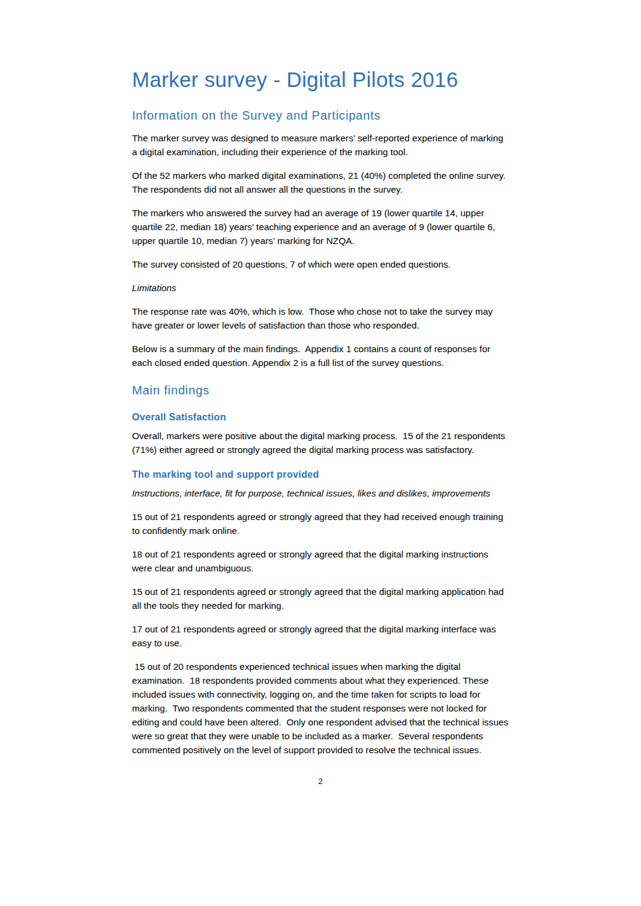Marker survey - Digital Pilots 2016
Information on the Survey and Participants
The marker survey was designed to measure markers’ self-reported experience of marking a digital examination, including their experience of the marking tool.
Of the 52 markers who marked digital examinations, 21 (40%) completed the online survey. The respondents did not all answer all the questions in the survey.
The markers who answered the survey had an average of 19 (lower quartile 14, upper quartile 22, median 18) years’ teaching experience and an average of 9 (lower quartile 6, upper quartile 10, median 7) years’ marking for NZQA.
The survey consisted of 20 questions, 7 of which were open ended questions.
Limitations
The response rate was 40%, which is low. Those who chose not to take the survey may have greater or lower levels of satisfaction than those who responded.
Below is a summary of the main findings. Appendix 1 contains a count of responses for each closed ended question. Appendix 2 is a full list of the survey questions.
Main findings
Overall Satisfaction
Overall, markers were positive about the digital marking process. 15 of the 21 respondents (71%) either agreed or strongly agreed the digital marking process was satisfactory.
The marking tool and support provided
Instructions, interface, fit for purpose, technical issues, likes and dislikes, improvements
15 out of 21 respondents agreed or strongly agreed that they had received enough training to confidently mark online.
18 out of 21 respondents agreed or strongly agreed that the digital marking instructions were clear and unambiguous.
15 out of 21 respondents agreed or strongly agreed that the digital marking application had all the tools they needed for marking.
17 out of 21 respondents agreed or strongly agreed that the digital marking interface was easy to use.
15 out of 20 respondents experienced technical issues when marking the digital examination. 18 respondents provided comments about what they experienced. These included issues with connectivity, logging on, and the time taken for scripts to load for marking. Two respondents commented that the student responses were not locked for editing and could have been altered. Only one respondent advised that the technical issues were so great that they were unable to be included as a marker. Several respondents commented positively on the level of support provided to resolve the technical issues.
2